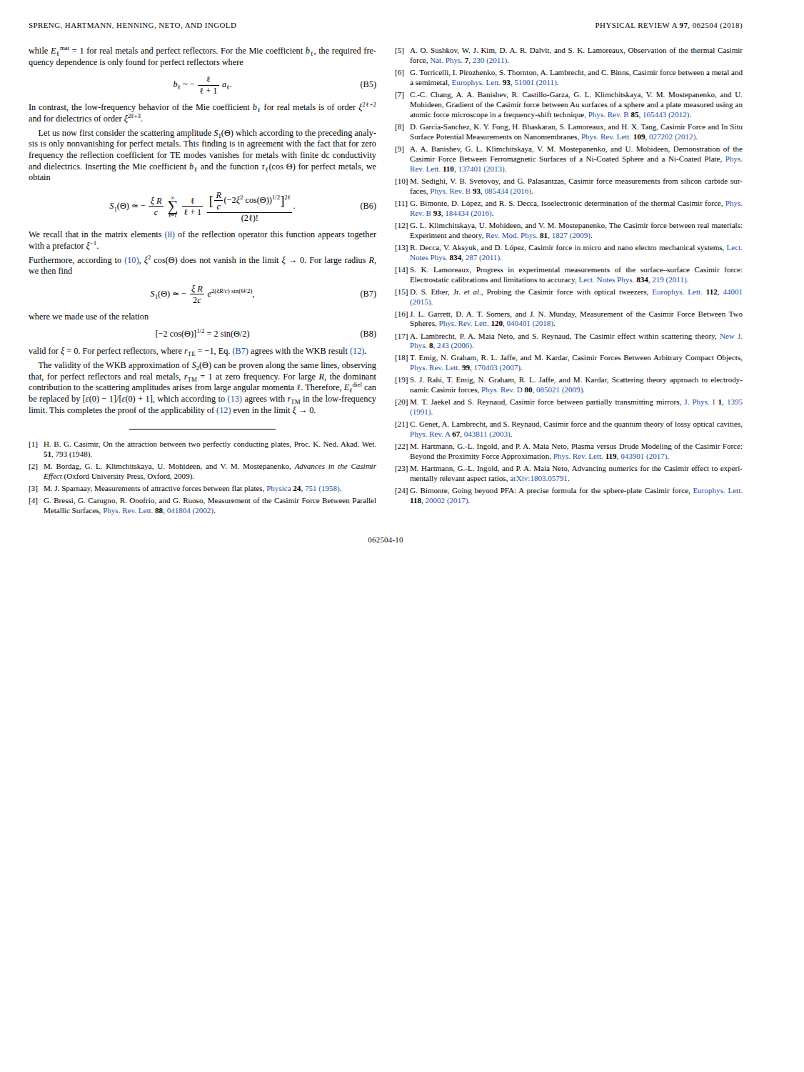Spreng, Hartmann, Henning, Neto, and Ingold
Physical Review A 97, 062504 (2018)
while Eℓmat = 1 for real metals and perfect reflectors. For the Mie coefficient bℓ, the required frequency dependence is only found for perfect reflectors where
bℓ ~ − ℓℓ + 1 aℓ. (B5)
In contrast, the low-frequency behavior of the Mie coefficient bℓ for real metals is of order ξ2ℓ+2 and for dielectrics of order ξ2ℓ+3.
Let us now first consider the scattering amplitude S1(Θ) which according to the preceding analysis is only nonvanishing for perfect metals. This finding is in agreement with the fact that for zero frequency the reflection coefficient for TE modes vanishes for metals with finite dc conductivity and dielectrics. Inserting the Mie coefficient bℓ and the function τℓ(cos Θ) for perfect metals, we obtain
S1(Θ) ≃ − ξ R c ∞∑ℓ=1 ℓℓ + 1 [Rc(−2ξ2 cos(Θ))1/2]2ℓ(2ℓ)!. (B6)
We recall that in the matrix elements (8) of the reflection operator this function appears together with a prefactor ξ−1.
Furthermore, according to (10), ξ2 cos(Θ) does not vanish in the limit ξ → 0. For large radius R, we then find
S1(Θ) ≃ − ξ R 2c e2(ξR/c) sin(Θ/2), (B7)
where we made use of the relation
[−2 cos(Θ)]1/2 = 2 sin(Θ/2) (B8)
valid for ξ = 0. For perfect reflectors, where rTE = −1, Eq. (B7) agrees with the WKB result (12).
The validity of the WKB approximation of S2(Θ) can be proven along the same lines, observing that, for perfect reflectors and real metals, rTM = 1 at zero frequency. For large R, the dominant contribution to the scattering amplitudes arises from large angular momenta ℓ. Therefore, Eℓdiel can be replaced by [ε(0) − 1]/[ε(0) + 1], which according to (13) agrees with rTM in the low-frequency limit. This completes the proof of the applicability of (12) even in the limit ξ → 0.
H. B. G. Casimir, On the attraction between two perfectly conducting plates, Proc. K. Ned. Akad. Wet. 51, 793 (1948).
M. Bordag, G. L. Klimchitskaya, U. Mohideen, and V. M. Mostepanenko, Advances in the Casimir Effect (Oxford University Press, Oxford, 2009).
M. J. Sparnaay, Measurements of attractive forces between flat plates, Physica 24, 751 (1958).
G. Bressi, G. Carugno, R. Onofrio, and G. Ruoso, Measurement of the Casimir Force Between Parallel Metallic Surfaces, Phys. Rev. Lett. 88, 041804 (2002).
A. O. Sushkov, W. J. Kim, D. A. R. Dalvit, and S. K. Lamoreaux, Observation of the thermal Casimir force, Nat. Phys. 7, 230 (2011).
G. Torricelli, I. Pirozhenko, S. Thornton, A. Lambrecht, and C. Binns, Casimir force between a metal and a semimetal, Europhys. Lett. 93, 51001 (2011).
C.-C. Chang, A. A. Banishev, R. Castillo-Garza, G. L. Klimchitskaya, V. M. Mostepanenko, and U. Mohideen, Gradient of the Casimir force between Au surfaces of a sphere and a plate measured using an atomic force microscope in a frequency-shift technique, Phys. Rev. B 85, 165443 (2012).
D. Garcia-Sanchez, K. Y. Fong, H. Bhaskaran, S. Lamoreaux, and H. X. Tang, Casimir Force and In Situ Surface Potential Measurements on Nanomembranes, Phys. Rev. Lett. 109, 027202 (2012).
A. A. Banishev, G. L. Klimchitskaya, V. M. Mostepanenko, and U. Mohideen, Demonstration of the Casimir Force Between Ferromagnetic Surfaces of a Ni-Coated Sphere and a Ni-Coated Plate, Phys. Rev. Lett. 110, 137401 (2013).
M. Sedighi, V. B. Svetovoy, and G. Palasantzas, Casimir force measurements from silicon carbide surfaces, Phys. Rev. B 93, 085434 (2016).
G. Bimonte, D. López, and R. S. Decca, Isoelectronic determination of the thermal Casimir force, Phys. Rev. B 93, 184434 (2016).
G. L. Klimchitskaya, U. Mohideen, and V. M. Mostepanenko, The Casimir force between real materials: Experiment and theory, Rev. Mod. Phys. 81, 1827 (2009).
R. Decca, V. Aksyuk, and D. López, Casimir force in micro and nano electro mechanical systems, Lect. Notes Phys. 834, 287 (2011).
S. K. Lamoreaux, Progress in experimental measurements of the surface–surface Casimir force: Electrostatic calibrations and limitations to accuracy, Lect. Notes Phys. 834, 219 (2011).
D. S. Ether, Jr. et al., Probing the Casimir force with optical tweezers, Europhys. Lett. 112, 44001 (2015).
J. L. Garrett, D. A. T. Somers, and J. N. Munday, Measurement of the Casimir Force Between Two Spheres, Phys. Rev. Lett. 120, 040401 (2018).
A. Lambrecht, P. A. Maia Neto, and S. Reynaud, The Casimir effect within scattering theory, New J. Phys. 8, 243 (2006).
T. Emig, N. Graham, R. L. Jaffe, and M. Kardar, Casimir Forces Between Arbitrary Compact Objects, Phys. Rev. Lett. 99, 170403 (2007).
S. J. Rahi, T. Emig, N. Graham, R. L. Jaffe, and M. Kardar, Scattering theory approach to electrodynamic Casimir forces, Phys. Rev. D 80, 085021 (2009).
M. T. Jaekel and S. Reynaud, Casimir force between partially transmitting mirrors, J. Phys. I 1, 1395 (1991).
C. Genet, A. Lambrecht, and S. Reynaud, Casimir force and the quantum theory of lossy optical cavities, Phys. Rev. A 67, 043811 (2003).
M. Hartmann, G.-L. Ingold, and P. A. Maia Neto, Plasma versus Drude Modeling of the Casimir Force: Beyond the Proximity Force Approximation, Phys. Rev. Lett. 119, 043901 (2017).
M. Hartmann, G.-L. Ingold, and P. A. Maia Neto, Advancing numerics for the Casimir effect to experimentally relevant aspect ratios, arXiv:1803.05791.
G. Bimonte, Going beyond PFA: A precise formula for the sphere-plate Casimir force, Europhys. Lett. 118, 20002 (2017).
062504-10